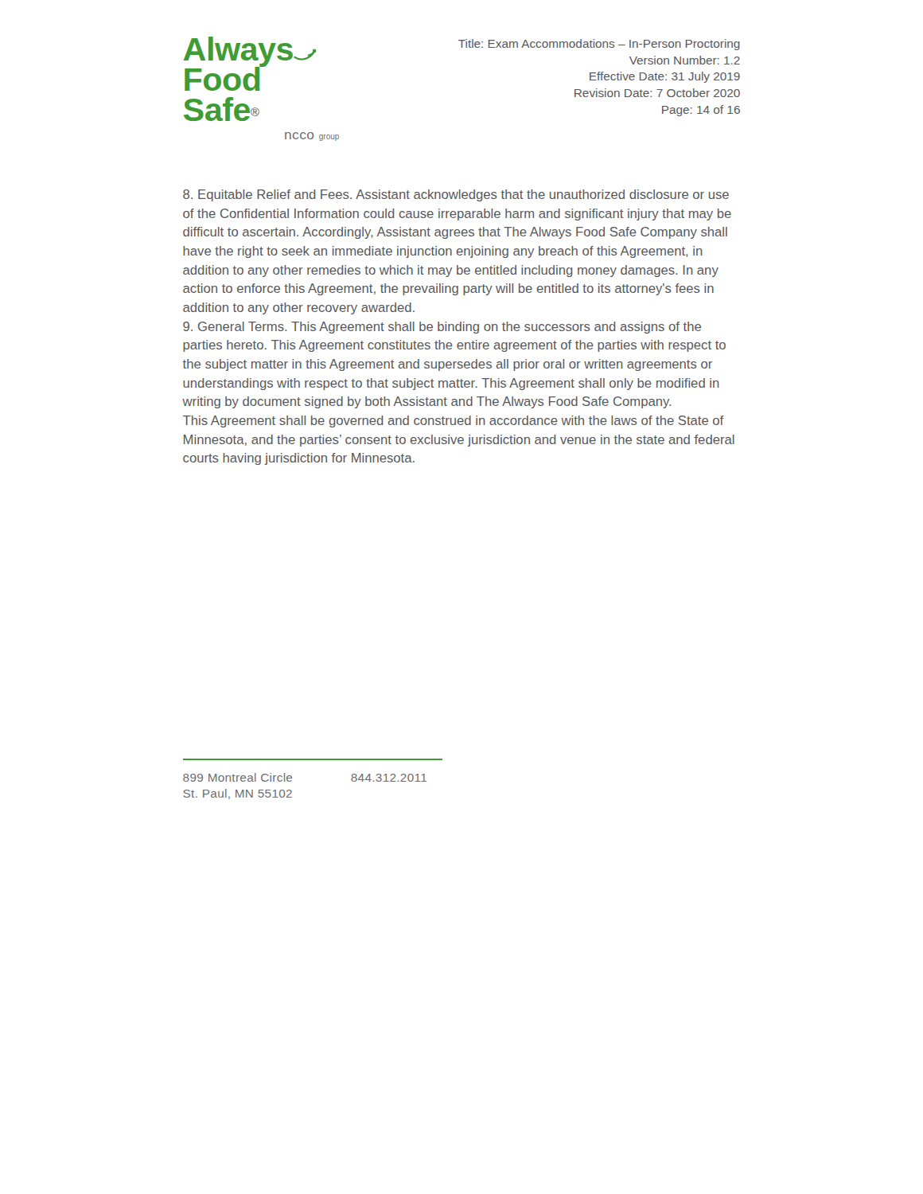Always
Food
Safe®
ncco group
Title: Exam Accommodations – In-Person Proctoring
Version Number: 1.2
Effective Date: 31 July 2019
Revision Date: 7 October 2020
Page: 14 of 16
8. Equitable Relief and Fees. Assistant acknowledges that the unauthorized disclosure or use of the Confidential Information could cause irreparable harm and significant injury that may be difficult to ascertain. Accordingly, Assistant agrees that The Always Food Safe Company shall have the right to seek an immediate injunction enjoining any breach of this Agreement, in addition to any other remedies to which it may be entitled including money damages. In any action to enforce this Agreement, the prevailing party will be entitled to its attorney's fees in addition to any other recovery awarded.
9. General Terms. This Agreement shall be binding on the successors and assigns of the parties hereto. This Agreement constitutes the entire agreement of the parties with respect to the subject matter in this Agreement and supersedes all prior oral or written agreements or understandings with respect to that subject matter. This Agreement shall only be modified in writing by document signed by both Assistant and The Always Food Safe Company.
This Agreement shall be governed and construed in accordance with the laws of the State of Minnesota, and the parties’ consent to exclusive jurisdiction and venue in the state and federal courts having jurisdiction for Minnesota.
899 Montreal Circle
St. Paul, MN 55102
844.312.2011